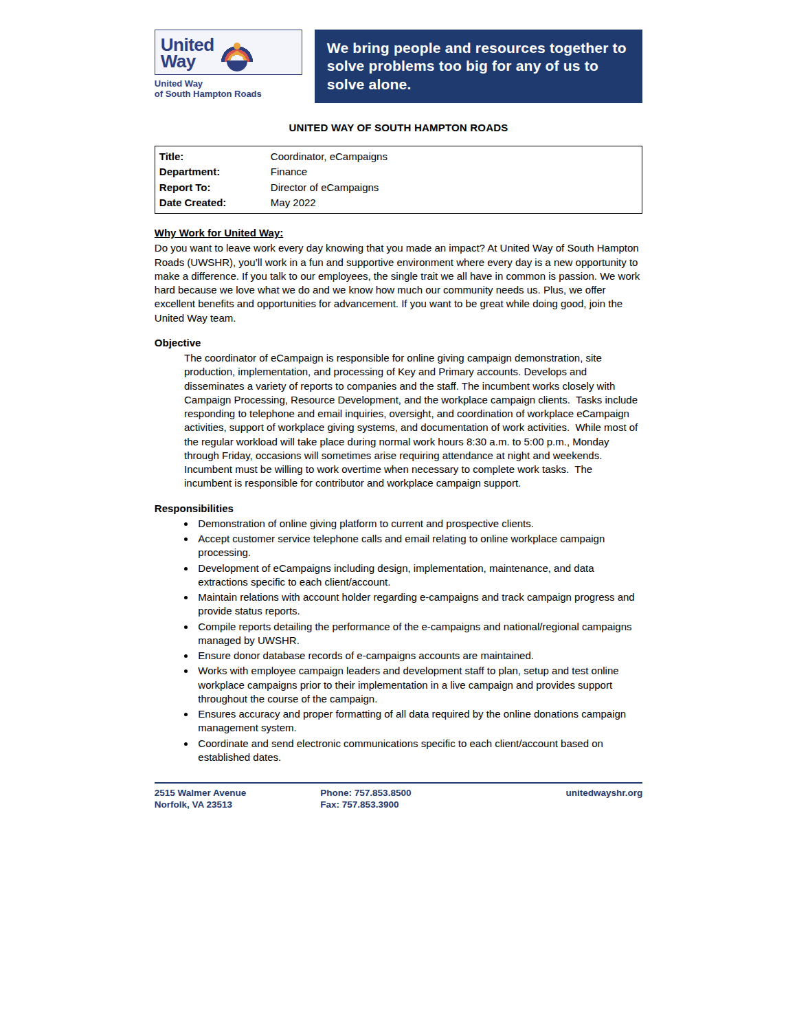United
Way
United Way
of South Hampton Roads
We bring people and resources together to solve problems too big for any of us to solve alone.
UNITED WAY OF SOUTH HAMPTON ROADS
| Title: | Coordinator, eCampaigns |
| Department: | Finance |
| Report To: | Director of eCampaigns |
| Date Created: | May 2022 |
Why Work for United Way:
Do you want to leave work every day knowing that you made an impact? At United Way of South Hampton Roads (UWSHR), you’ll work in a fun and supportive environment where every day is a new opportunity to make a difference. If you talk to our employees, the single trait we all have in common is passion. We work hard because we love what we do and we know how much our community needs us. Plus, we offer excellent benefits and opportunities for advancement. If you want to be great while doing good, join the United Way team.
Objective
The coordinator of eCampaign is responsible for online giving campaign demonstration, site production, implementation, and processing of Key and Primary accounts. Develops and disseminates a variety of reports to companies and the staff. The incumbent works closely with Campaign Processing, Resource Development, and the workplace campaign clients. Tasks include responding to telephone and email inquiries, oversight, and coordination of workplace eCampaign activities, support of workplace giving systems, and documentation of work activities. While most of the regular workload will take place during normal work hours 8:30 a.m. to 5:00 p.m., Monday through Friday, occasions will sometimes arise requiring attendance at night and weekends. Incumbent must be willing to work overtime when necessary to complete work tasks. The incumbent is responsible for contributor and workplace campaign support.
Responsibilities
Demonstration of online giving platform to current and prospective clients.
Accept customer service telephone calls and email relating to online workplace campaign processing.
Development of eCampaigns including design, implementation, maintenance, and data extractions specific to each client/account.
Maintain relations with account holder regarding e-campaigns and track campaign progress and provide status reports.
Compile reports detailing the performance of the e-campaigns and national/regional campaigns managed by UWSHR.
Ensure donor database records of e-campaigns accounts are maintained.
Works with employee campaign leaders and development staff to plan, setup and test online workplace campaigns prior to their implementation in a live campaign and provides support throughout the course of the campaign.
Ensures accuracy and proper formatting of all data required by the online donations campaign management system.
Coordinate and send electronic communications specific to each client/account based on established dates.
2515 Walmer Avenue
Norfolk, VA 23513
Phone: 757.853.8500
Fax: 757.853.3900
unitedwayshr.org